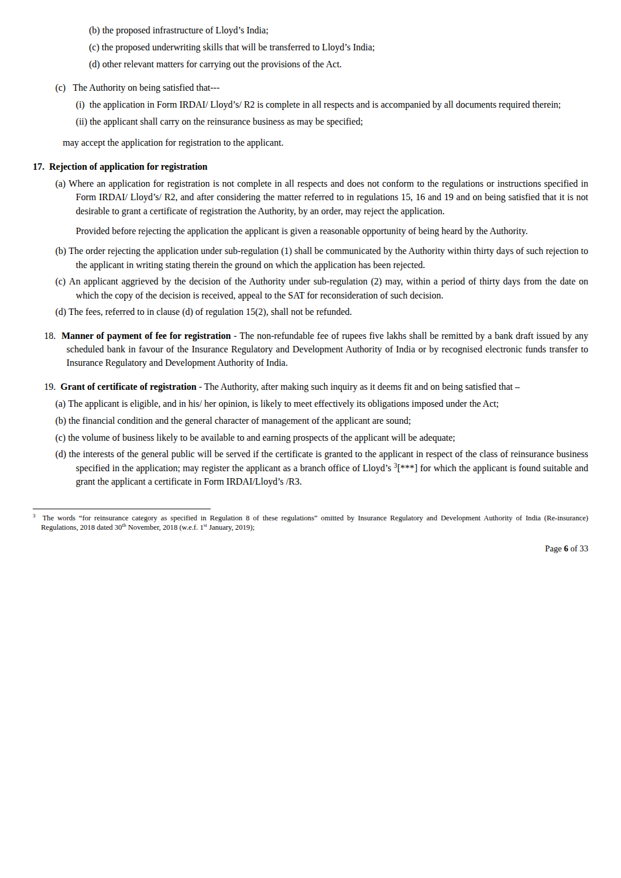(b) the proposed infrastructure of Lloyd’s India;
(c) the proposed underwriting skills that will be transferred to Lloyd’s India;
(d) other relevant matters for carrying out the provisions of the Act.
(c) The Authority on being satisfied that---
(i) the application in Form IRDAI/ Lloyd’s/ R2 is complete in all respects and is accompanied by all documents required therein;
(ii) the applicant shall carry on the reinsurance business as may be specified;
may accept the application for registration to the applicant.
17. Rejection of application for registration
(a) Where an application for registration is not complete in all respects and does not conform to the regulations or instructions specified in Form IRDAI/ Lloyd’s/ R2, and after considering the matter referred to in regulations 15, 16 and 19 and on being satisfied that it is not desirable to grant a certificate of registration the Authority, by an order, may reject the application.
Provided before rejecting the application the applicant is given a reasonable opportunity of being heard by the Authority.
(b) The order rejecting the application under sub-regulation (1) shall be communicated by the Authority within thirty days of such rejection to the applicant in writing stating therein the ground on which the application has been rejected.
(c) An applicant aggrieved by the decision of the Authority under sub-regulation (2) may, within a period of thirty days from the date on which the copy of the decision is received, appeal to the SAT for reconsideration of such decision.
(d) The fees, referred to in clause (d) of regulation 15(2), shall not be refunded.
18. Manner of payment of fee for registration - The non-refundable fee of rupees five lakhs shall be remitted by a bank draft issued by any scheduled bank in favour of the Insurance Regulatory and Development Authority of India or by recognised electronic funds transfer to Insurance Regulatory and Development Authority of India.
19. Grant of certificate of registration - The Authority, after making such inquiry as it deems fit and on being satisfied that –
(a) The applicant is eligible, and in his/ her opinion, is likely to meet effectively its obligations imposed under the Act;
(b) the financial condition and the general character of management of the applicant are sound;
(c) the volume of business likely to be available to and earning prospects of the applicant will be adequate;
(d) the interests of the general public will be served if the certificate is granted to the applicant in respect of the class of reinsurance business specified in the application; may register the applicant as a branch office of Lloyd’s 3[***] for which the applicant is found suitable and grant the applicant a certificate in Form IRDAI/Lloyd’s /R3.
3 The words “for reinsurance category as specified in Regulation 8 of these regulations” omitted by Insurance Regulatory and Development Authority of India (Re-insurance) Regulations, 2018 dated 30th November, 2018 (w.e.f. 1st January, 2019);
Page 6 of 33